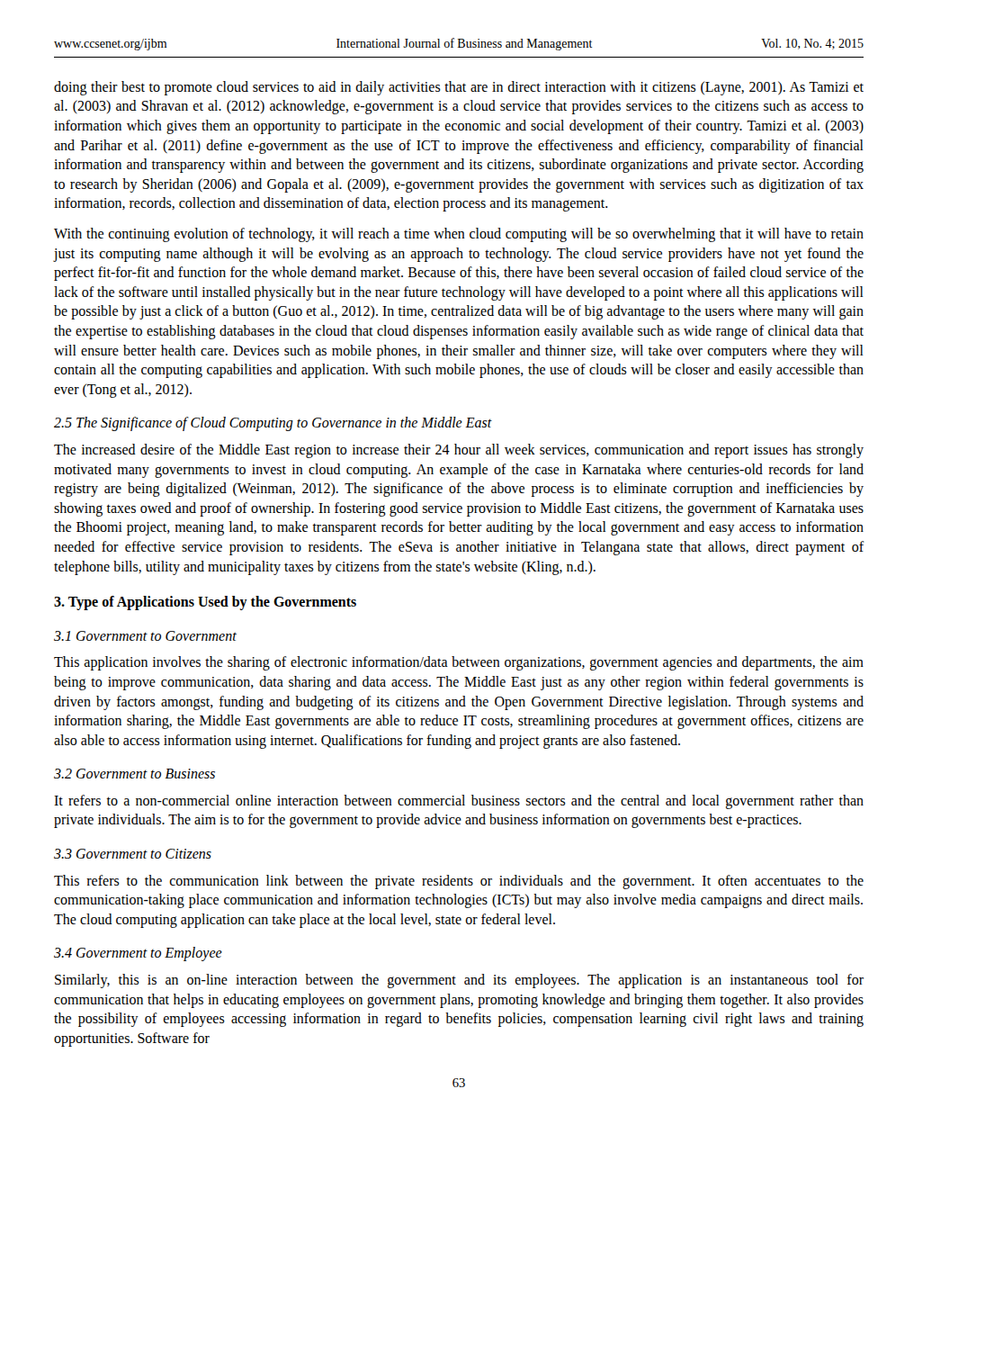www.ccsenet.org/ijbm International Journal of Business and Management Vol. 10, No. 4; 2015
doing their best to promote cloud services to aid in daily activities that are in direct interaction with it citizens (Layne, 2001). As Tamizi et al. (2003) and Shravan et al. (2012) acknowledge, e-government is a cloud service that provides services to the citizens such as access to information which gives them an opportunity to participate in the economic and social development of their country. Tamizi et al. (2003) and Parihar et al. (2011) define e-government as the use of ICT to improve the effectiveness and efficiency, comparability of financial information and transparency within and between the government and its citizens, subordinate organizations and private sector. According to research by Sheridan (2006) and Gopala et al. (2009), e-government provides the government with services such as digitization of tax information, records, collection and dissemination of data, election process and its management.
With the continuing evolution of technology, it will reach a time when cloud computing will be so overwhelming that it will have to retain just its computing name although it will be evolving as an approach to technology. The cloud service providers have not yet found the perfect fit-for-fit and function for the whole demand market. Because of this, there have been several occasion of failed cloud service of the lack of the software until installed physically but in the near future technology will have developed to a point where all this applications will be possible by just a click of a button (Guo et al., 2012). In time, centralized data will be of big advantage to the users where many will gain the expertise to establishing databases in the cloud that cloud dispenses information easily available such as wide range of clinical data that will ensure better health care. Devices such as mobile phones, in their smaller and thinner size, will take over computers where they will contain all the computing capabilities and application. With such mobile phones, the use of clouds will be closer and easily accessible than ever (Tong et al., 2012).
2.5 The Significance of Cloud Computing to Governance in the Middle East
The increased desire of the Middle East region to increase their 24 hour all week services, communication and report issues has strongly motivated many governments to invest in cloud computing. An example of the case in Karnataka where centuries-old records for land registry are being digitalized (Weinman, 2012). The significance of the above process is to eliminate corruption and inefficiencies by showing taxes owed and proof of ownership. In fostering good service provision to Middle East citizens, the government of Karnataka uses the Bhoomi project, meaning land, to make transparent records for better auditing by the local government and easy access to information needed for effective service provision to residents. The eSeva is another initiative in Telangana state that allows, direct payment of telephone bills, utility and municipality taxes by citizens from the state's website (Kling, n.d.).
3. Type of Applications Used by the Governments
3.1 Government to Government
This application involves the sharing of electronic information/data between organizations, government agencies and departments, the aim being to improve communication, data sharing and data access. The Middle East just as any other region within federal governments is driven by factors amongst, funding and budgeting of its citizens and the Open Government Directive legislation. Through systems and information sharing, the Middle East governments are able to reduce IT costs, streamlining procedures at government offices, citizens are also able to access information using internet. Qualifications for funding and project grants are also fastened.
3.2 Government to Business
It refers to a non-commercial online interaction between commercial business sectors and the central and local government rather than private individuals. The aim is to for the government to provide advice and business information on governments best e-practices.
3.3 Government to Citizens
This refers to the communication link between the private residents or individuals and the government. It often accentuates to the communication-taking place communication and information technologies (ICTs) but may also involve media campaigns and direct mails. The cloud computing application can take place at the local level, state or federal level.
3.4 Government to Employee
Similarly, this is an on-line interaction between the government and its employees. The application is an instantaneous tool for communication that helps in educating employees on government plans, promoting knowledge and bringing them together. It also provides the possibility of employees accessing information in regard to benefits policies, compensation learning civil right laws and training opportunities. Software for
63